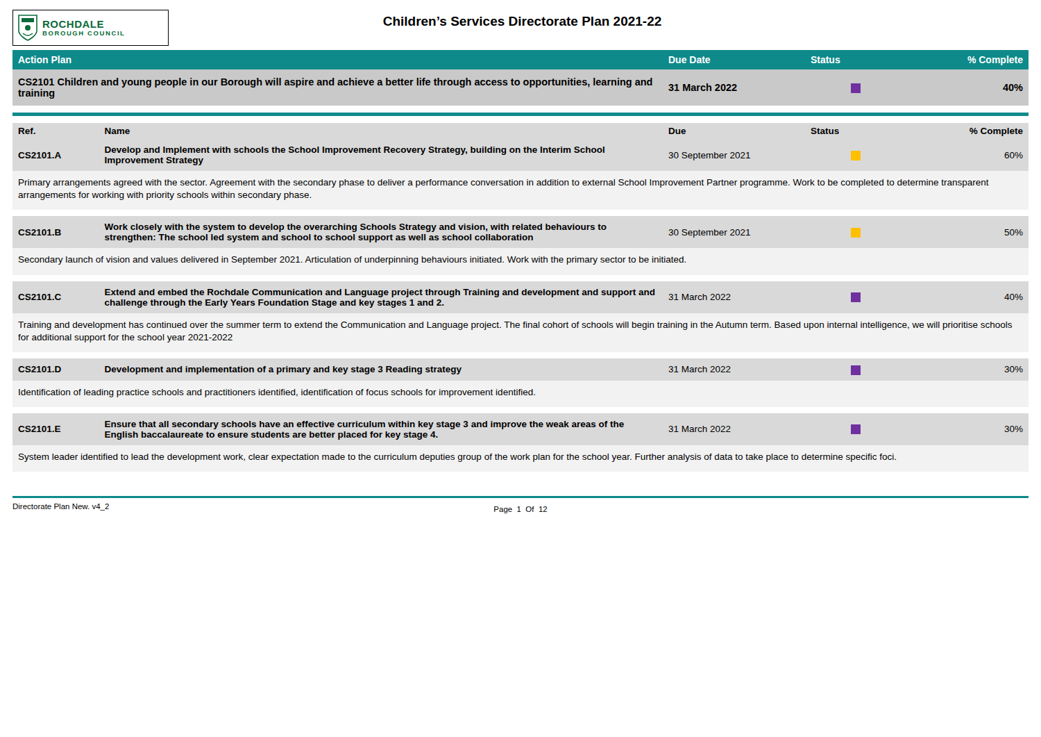ROCHDALE
BOROUGH COUNCIL
Children’s Services Directorate Plan 2021-22
| Action Plan | Due Date | Status | % Complete |
| CS2101 Children and young people in our Borough will aspire and achieve a better life through access to opportunities, learning and training | 31 March 2022 | | 40% |
| Ref. | Name | Due | Status | % Complete |
| CS2101.A | Develop and Implement with schools the School Improvement Recovery Strategy, building on the Interim School Improvement Strategy | 30 September 2021 | | 60% |
| Primary arrangements agreed with the sector. Agreement with the secondary phase to deliver a performance conversation in addition to external School Improvement Partner programme. Work to be completed to determine transparent arrangements for working with priority schools within secondary phase. |
| CS2101.B | Work closely with the system to develop the overarching Schools Strategy and vision, with related behaviours to strengthen: The school led system and school to school support as well as school collaboration | 30 September 2021 | | 50% |
| Secondary launch of vision and values delivered in September 2021. Articulation of underpinning behaviours initiated. Work with the primary sector to be initiated. |
| CS2101.C | Extend and embed the Rochdale Communication and Language project through Training and development and support and challenge through the Early Years Foundation Stage and key stages 1 and 2. | 31 March 2022 | | 40% |
| Training and development has continued over the summer term to extend the Communication and Language project. The final cohort of schools will begin training in the Autumn term. Based upon internal intelligence, we will prioritise schools for additional support for the school year 2021-2022 |
| CS2101.D | Development and implementation of a primary and key stage 3 Reading strategy | 31 March 2022 | | 30% |
| Identification of leading practice schools and practitioners identified, identification of focus schools for improvement identified. |
| CS2101.E | Ensure that all secondary schools have an effective curriculum within key stage 3 and improve the weak areas of the English baccalaureate to ensure students are better placed for key stage 4. | 31 March 2022 | | 30% |
| System leader identified to lead the development work, clear expectation made to the curriculum deputies group of the work plan for the school year. Further analysis of data to take place to determine specific foci. |
Directorate Plan New. v4_2
Page 1 Of 12